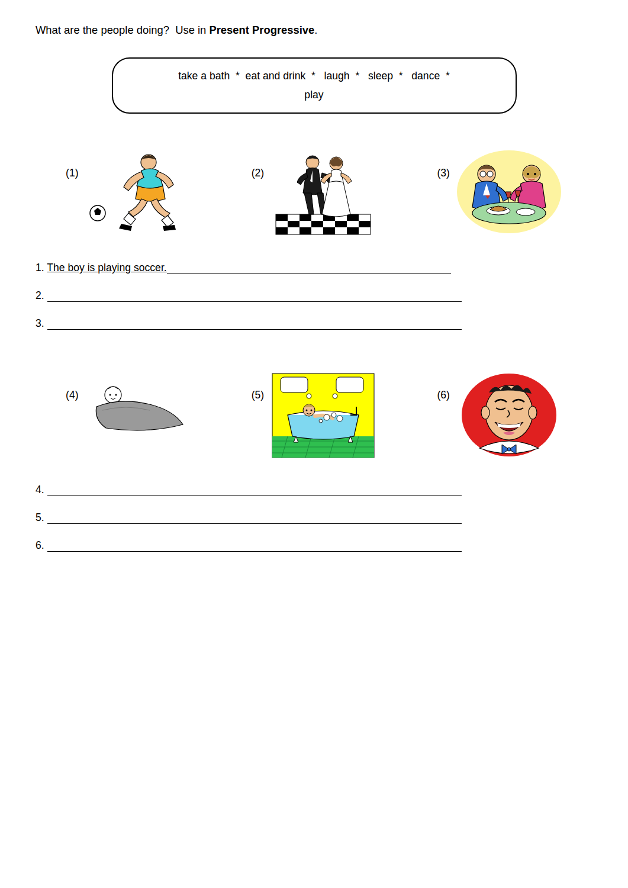What are the people doing? Use in Present Progressive.
take a bath * eat and drink * laugh * sleep * dance *
play
(1)
(2)
(3)
1. The boy is playing soccer.
2.
3.
(4)
(5)
(6)
4.
5.
6.